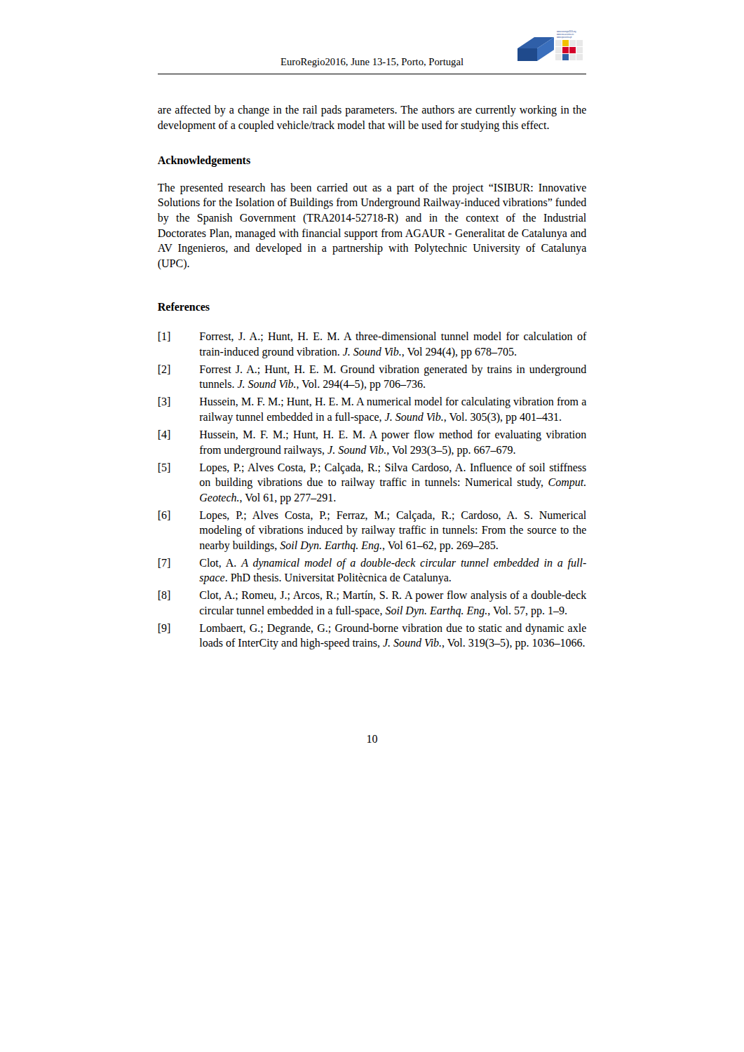www.euroregio2016.org www.sea-acustica.es www.spacustica.pt
EuroRegio2016, June 13-15, Porto, Portugal
are affected by a change in the rail pads parameters. The authors are currently working in the development of a coupled vehicle/track model that will be used for studying this effect.
Acknowledgements
The presented research has been carried out as a part of the project “ISIBUR: Innovative Solutions for the Isolation of Buildings from Underground Railway-induced vibrations” funded by the Spanish Government (TRA2014-52718-R) and in the context of the Industrial Doctorates Plan, managed with financial support from AGAUR - Generalitat de Catalunya and AV Ingenieros, and developed in a partnership with Polytechnic University of Catalunya (UPC).
References
[1] Forrest, J. A.; Hunt, H. E. M. A three-dimensional tunnel model for calculation of train-induced ground vibration. J. Sound Vib., Vol 294(4), pp 678–705.
[2] Forrest J. A.; Hunt, H. E. M. Ground vibration generated by trains in underground tunnels. J. Sound Vib., Vol. 294(4–5), pp 706–736.
[3] Hussein, M. F. M.; Hunt, H. E. M. A numerical model for calculating vibration from a railway tunnel embedded in a full-space, J. Sound Vib., Vol. 305(3), pp 401–431.
[4] Hussein, M. F. M.; Hunt, H. E. M. A power flow method for evaluating vibration from underground railways, J. Sound Vib., Vol 293(3–5), pp. 667–679.
[5] Lopes, P.; Alves Costa, P.; Calçada, R.; Silva Cardoso, A. Influence of soil stiffness on building vibrations due to railway traffic in tunnels: Numerical study, Comput. Geotech., Vol 61, pp 277–291.
[6] Lopes, P.; Alves Costa, P.; Ferraz, M.; Calçada, R.; Cardoso, A. S. Numerical modeling of vibrations induced by railway traffic in tunnels: From the source to the nearby buildings, Soil Dyn. Earthq. Eng., Vol 61–62, pp. 269–285.
[7] Clot, A. A dynamical model of a double-deck circular tunnel embedded in a full-space. PhD thesis. Universitat Politècnica de Catalunya.
[8] Clot, A.; Romeu, J.; Arcos, R.; Martín, S. R. A power flow analysis of a double-deck circular tunnel embedded in a full-space, Soil Dyn. Earthq. Eng., Vol. 57, pp. 1–9.
[9] Lombaert, G.; Degrande, G.; Ground-borne vibration due to static and dynamic axle loads of InterCity and high-speed trains, J. Sound Vib., Vol. 319(3–5), pp. 1036–1066.
10